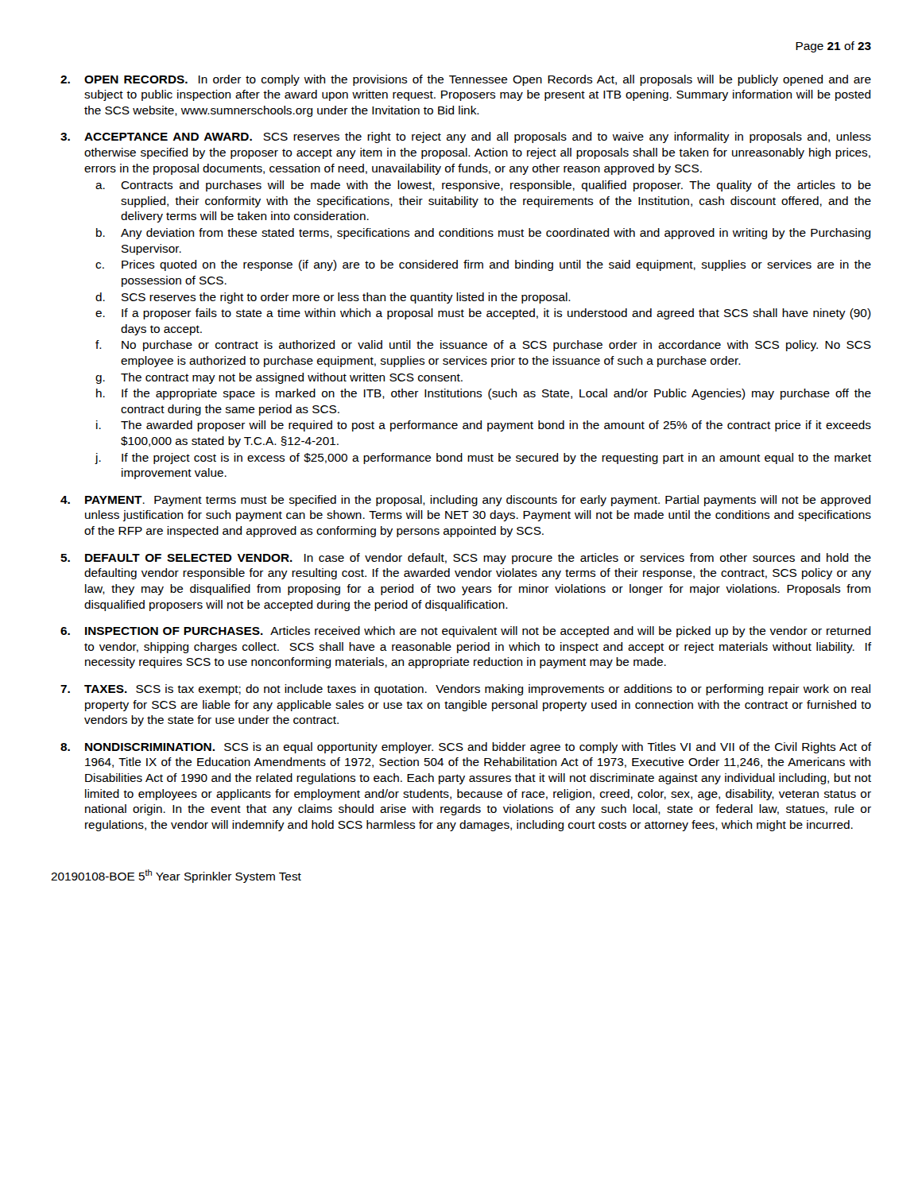Page 21 of 23
OPEN RECORDS. In order to comply with the provisions of the Tennessee Open Records Act, all proposals will be publicly opened and are subject to public inspection after the award upon written request. Proposers may be present at ITB opening. Summary information will be posted the SCS website, www.sumnerschools.org under the Invitation to Bid link.
ACCEPTANCE AND AWARD. SCS reserves the right to reject any and all proposals and to waive any informality in proposals and, unless otherwise specified by the proposer to accept any item in the proposal. Action to reject all proposals shall be taken for unreasonably high prices, errors in the proposal documents, cessation of need, unavailability of funds, or any other reason approved by SCS.
Contracts and purchases will be made with the lowest, responsive, responsible, qualified proposer. The quality of the articles to be supplied, their conformity with the specifications, their suitability to the requirements of the Institution, cash discount offered, and the delivery terms will be taken into consideration.
Any deviation from these stated terms, specifications and conditions must be coordinated with and approved in writing by the Purchasing Supervisor.
Prices quoted on the response (if any) are to be considered firm and binding until the said equipment, supplies or services are in the possession of SCS.
SCS reserves the right to order more or less than the quantity listed in the proposal.
If a proposer fails to state a time within which a proposal must be accepted, it is understood and agreed that SCS shall have ninety (90) days to accept.
No purchase or contract is authorized or valid until the issuance of a SCS purchase order in accordance with SCS policy. No SCS employee is authorized to purchase equipment, supplies or services prior to the issuance of such a purchase order.
The contract may not be assigned without written SCS consent.
If the appropriate space is marked on the ITB, other Institutions (such as State, Local and/or Public Agencies) may purchase off the contract during the same period as SCS.
The awarded proposer will be required to post a performance and payment bond in the amount of 25% of the contract price if it exceeds $100,000 as stated by T.C.A. §12-4-201.
If the project cost is in excess of $25,000 a performance bond must be secured by the requesting part in an amount equal to the market improvement value.
PAYMENT. Payment terms must be specified in the proposal, including any discounts for early payment. Partial payments will not be approved unless justification for such payment can be shown. Terms will be NET 30 days. Payment will not be made until the conditions and specifications of the RFP are inspected and approved as conforming by persons appointed by SCS.
DEFAULT OF SELECTED VENDOR. In case of vendor default, SCS may procure the articles or services from other sources and hold the defaulting vendor responsible for any resulting cost. If the awarded vendor violates any terms of their response, the contract, SCS policy or any law, they may be disqualified from proposing for a period of two years for minor violations or longer for major violations. Proposals from disqualified proposers will not be accepted during the period of disqualification.
INSPECTION OF PURCHASES. Articles received which are not equivalent will not be accepted and will be picked up by the vendor or returned to vendor, shipping charges collect. SCS shall have a reasonable period in which to inspect and accept or reject materials without liability. If necessity requires SCS to use nonconforming materials, an appropriate reduction in payment may be made.
TAXES. SCS is tax exempt; do not include taxes in quotation. Vendors making improvements or additions to or performing repair work on real property for SCS are liable for any applicable sales or use tax on tangible personal property used in connection with the contract or furnished to vendors by the state for use under the contract.
NONDISCRIMINATION. SCS is an equal opportunity employer. SCS and bidder agree to comply with Titles VI and VII of the Civil Rights Act of 1964, Title IX of the Education Amendments of 1972, Section 504 of the Rehabilitation Act of 1973, Executive Order 11,246, the Americans with Disabilities Act of 1990 and the related regulations to each. Each party assures that it will not discriminate against any individual including, but not limited to employees or applicants for employment and/or students, because of race, religion, creed, color, sex, age, disability, veteran status or national origin. In the event that any claims should arise with regards to violations of any such local, state or federal law, statues, rule or regulations, the vendor will indemnify and hold SCS harmless for any damages, including court costs or attorney fees, which might be incurred.
20190108-BOE 5th Year Sprinkler System Test